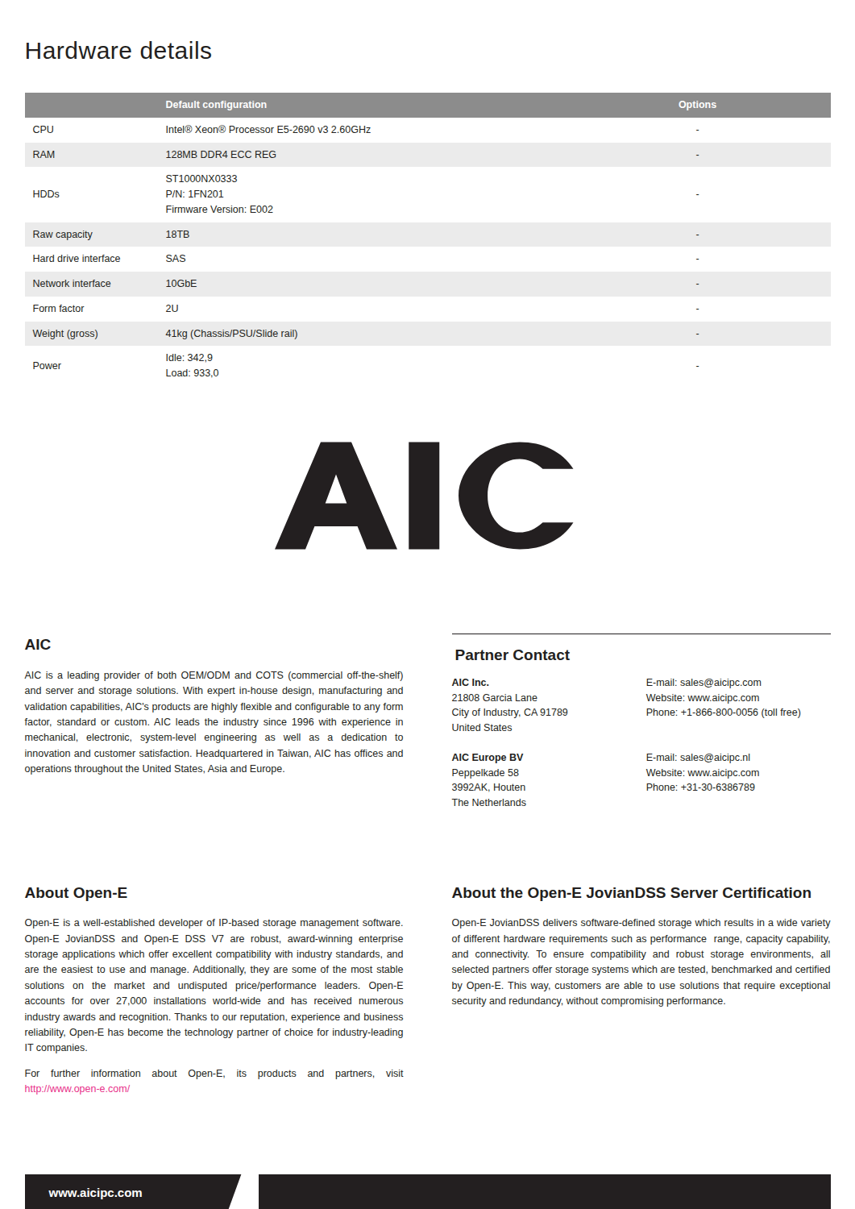Hardware details
| | Default configuration | Options |
| --- | --- | --- |
| CPU | Intel® Xeon® Processor E5-2690 v3 2.60GHz | - |
| RAM | 128MB DDR4 ECC REG | - |
| HDDs | ST1000NX0333 P/N: 1FN201 Firmware Version: E002 | - |
| Raw capacity | 18TB | - |
| Hard drive interface | SAS | - |
| Network interface | 10GbE | - |
| Form factor | 2U | - |
| Weight (gross) | 41kg (Chassis/PSU/Slide rail) | - |
| Power | Idle: 342,9 Load: 933,0 | - |
AIC
AIC is a leading provider of both OEM/ODM and COTS (commercial off-the-shelf) and server and storage solutions. With expert in-house design, manufacturing and validation capabilities, AIC's products are highly flexible and configurable to any form factor, standard or custom. AIC leads the industry since 1996 with experience in mechanical, electronic, system-level engineering as well as a dedication to innovation and customer satisfaction. Headquartered in Taiwan, AIC has offices and operations throughout the United States, Asia and Europe.
Partner Contact
AIC Inc.
21808 Garcia Lane
City of Industry, CA 91789
United States
E-mail: sales@aicipc.com
Website: www.aicipc.com
Phone: +1-866-800-0056 (toll free)
AIC Europe BV
Peppelkade 58
3992AK, Houten
The Netherlands
E-mail: sales@aicipc.nl
Website: www.aicipc.com
Phone: +31-30-6386789
About Open-E
Open-E is a well-established developer of IP-based storage management software. Open-E JovianDSS and Open-E DSS V7 are robust, award-winning enterprise storage applications which offer excellent compatibility with industry standards, and are the easiest to use and manage. Additionally, they are some of the most stable solutions on the market and undisputed price/performance leaders. Open-E accounts for over 27,000 installations world-wide and has received numerous industry awards and recognition. Thanks to our reputation, experience and business reliability, Open-E has become the technology partner of choice for industry-leading IT companies.
For further information about Open-E, its products and partners, visit http://www.open-e.com/
About the Open-E JovianDSS Server Certification
Open-E JovianDSS delivers software-defined storage which results in a wide variety of different hardware requirements such as performance range, capacity capability, and connectivity. To ensure compatibility and robust storage environments, all selected partners offer storage systems which are tested, benchmarked and certified by Open-E. This way, customers are able to use solutions that require exceptional security and redundancy, without compromising performance.
www.aicipc.com